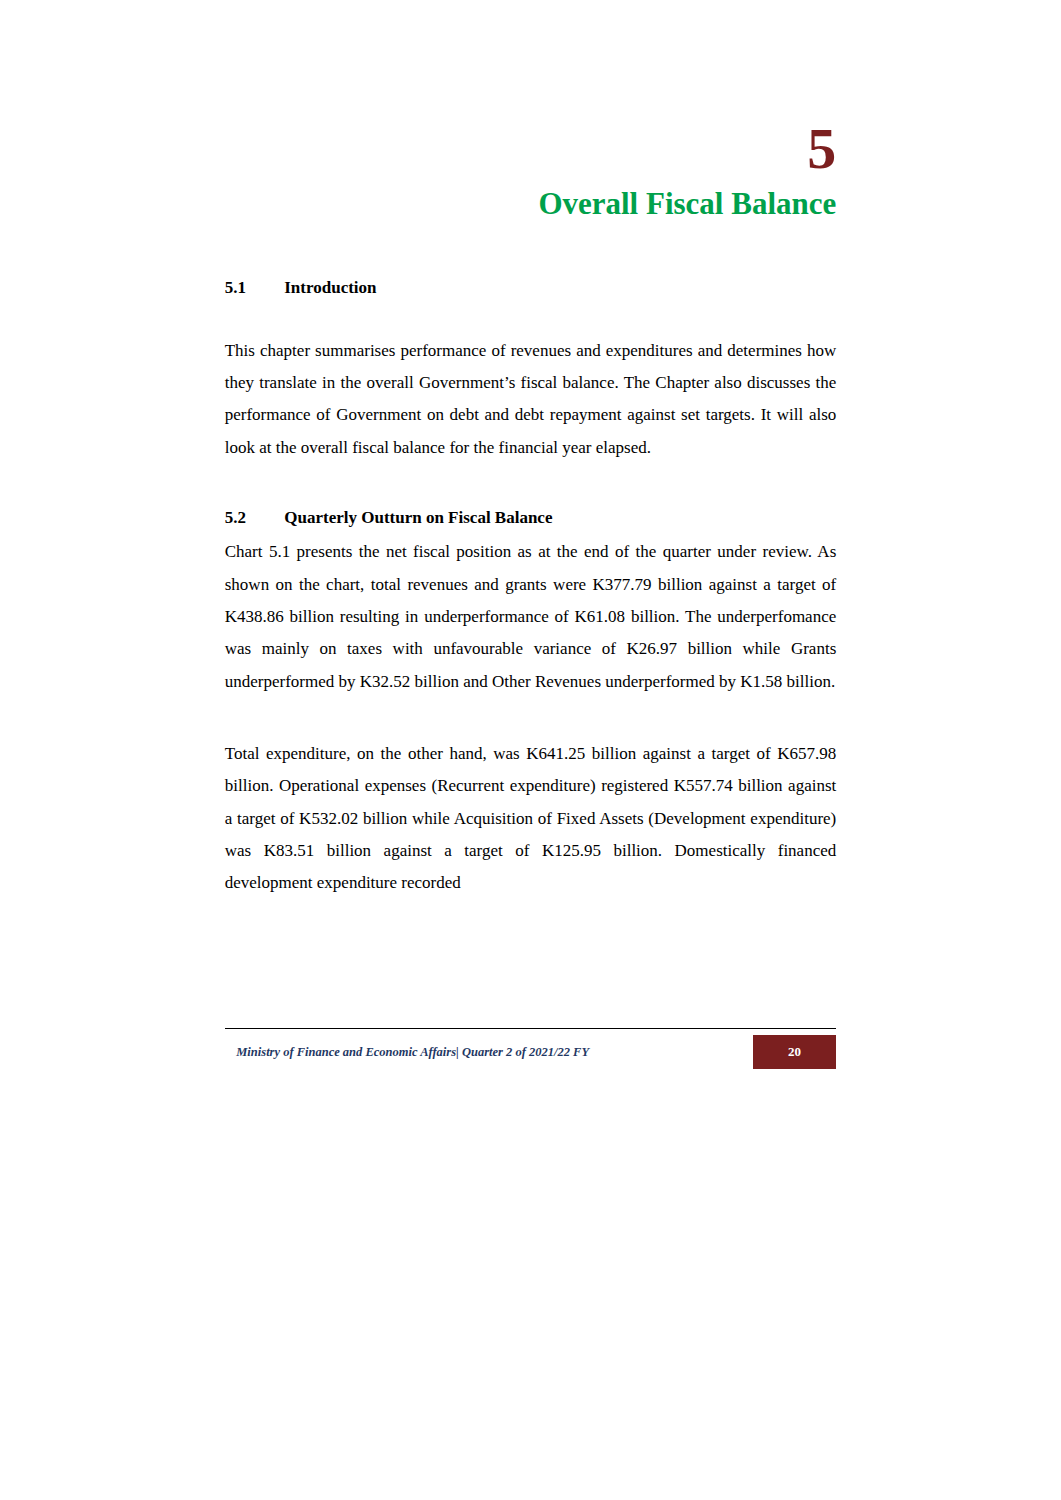5
Overall Fiscal Balance
5.1 Introduction
This chapter summarises performance of revenues and expenditures and determines how they translate in the overall Government’s fiscal balance. The Chapter also discusses the performance of Government on debt and debt repayment against set targets. It will also look at the overall fiscal balance for the financial year elapsed.
5.2 Quarterly Outturn on Fiscal Balance
Chart 5.1 presents the net fiscal position as at the end of the quarter under review. As shown on the chart, total revenues and grants were K377.79 billion against a target of K438.86 billion resulting in underperformance of K61.08 billion. The underperfomance was mainly on taxes with unfavourable variance of K26.97 billion while Grants underperformed by K32.52 billion and Other Revenues underperformed by K1.58 billion.
Total expenditure, on the other hand, was K641.25 billion against a target of K657.98 billion. Operational expenses (Recurrent expenditure) registered K557.74 billion against a target of K532.02 billion while Acquisition of Fixed Assets (Development expenditure) was K83.51 billion against a target of K125.95 billion. Domestically financed development expenditure recorded
Ministry of Finance and Economic Affairs| Quarter 2 of 2021/22 FY
20